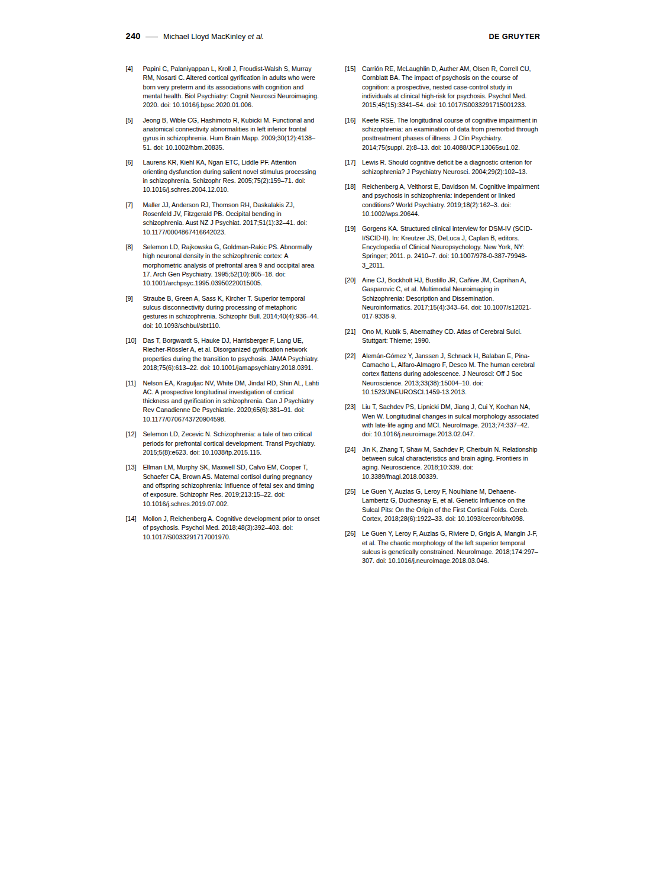240 Michael Lloyd MacKinley et al.
DE GRUYTER
[4] Papini C, Palaniyappan L, Kroll J, Froudist-Walsh S, Murray RM, Nosarti C. Altered cortical gyrification in adults who were born very preterm and its associations with cognition and mental health. Biol Psychiatry: Cognit Neurosci Neuroimaging. 2020. doi: 10.1016/j.bpsc.2020.01.006.
[5] Jeong B, Wible CG, Hashimoto R, Kubicki M. Functional and anatomical connectivity abnormalities in left inferior frontal gyrus in schizophrenia. Hum Brain Mapp. 2009;30(12):4138–51. doi: 10.1002/hbm.20835.
[6] Laurens KR, Kiehl KA, Ngan ETC, Liddle PF. Attention orienting dysfunction during salient novel stimulus processing in schizophrenia. Schizophr Res. 2005;75(2):159–71. doi: 10.1016/j.schres.2004.12.010.
[7] Maller JJ, Anderson RJ, Thomson RH, Daskalakis ZJ, Rosenfeld JV, Fitzgerald PB. Occipital bending in schizophrenia. Aust NZ J Psychiat. 2017;51(1):32–41. doi: 10.1177/0004867416642023.
[8] Selemon LD, Rajkowska G, Goldman-Rakic PS. Abnormally high neuronal density in the schizophrenic cortex: A morphometric analysis of prefrontal area 9 and occipital area 17. Arch Gen Psychiatry. 1995;52(10):805–18. doi: 10.1001/archpsyc.1995.03950220015005.
[9] Straube B, Green A, Sass K, Kircher T. Superior temporal sulcus disconnectivity during processing of metaphoric gestures in schizophrenia. Schizophr Bull. 2014;40(4):936–44. doi: 10.1093/schbul/sbt110.
[10] Das T, Borgwardt S, Hauke DJ, Harrisberger F, Lang UE, Riecher-Rössler A, et al. Disorganized gyrification network properties during the transition to psychosis. JAMA Psychiatry. 2018;75(6):613–22. doi: 10.1001/jamapsychiatry.2018.0391.
[11] Nelson EA, Kraguljac NV, White DM, Jindal RD, Shin AL, Lahti AC. A prospective longitudinal investigation of cortical thickness and gyrification in schizophrenia. Can J Psychiatry Rev Canadienne De Psychiatrie. 2020;65(6):381–91. doi: 10.1177/0706743720904598.
[12] Selemon LD, Zecevic N. Schizophrenia: a tale of two critical periods for prefrontal cortical development. Transl Psychiatry. 2015;5(8):e623. doi: 10.1038/tp.2015.115.
[13] Ellman LM, Murphy SK, Maxwell SD, Calvo EM, Cooper T, Schaefer CA, Brown AS. Maternal cortisol during pregnancy and offspring schizophrenia: Influence of fetal sex and timing of exposure. Schizophr Res. 2019;213:15–22. doi: 10.1016/j.schres.2019.07.002.
[14] Mollon J, Reichenberg A. Cognitive development prior to onset of psychosis. Psychol Med. 2018;48(3):392–403. doi: 10.1017/S0033291717001970.
[15] Carrión RE, McLaughlin D, Auther AM, Olsen R, Correll CU, Cornblatt BA. The impact of psychosis on the course of cognition: a prospective, nested case-control study in individuals at clinical high-risk for psychosis. Psychol Med. 2015;45(15):3341–54. doi: 10.1017/S0033291715001233.
[16] Keefe RSE. The longitudinal course of cognitive impairment in schizophrenia: an examination of data from premorbid through posttreatment phases of illness. J Clin Psychiatry. 2014;75(suppl. 2):8–13. doi: 10.4088/JCP.13065su1.02.
[17] Lewis R. Should cognitive deficit be a diagnostic criterion for schizophrenia? J Psychiatry Neurosci. 2004;29(2):102–13.
[18] Reichenberg A, Velthorst E, Davidson M. Cognitive impairment and psychosis in schizophrenia: independent or linked conditions? World Psychiatry. 2019;18(2):162–3. doi: 10.1002/wps.20644.
[19] Gorgens KA. Structured clinical interview for DSM-IV (SCID-I/SCID-II). In: Kreutzer JS, DeLuca J, Caplan B, editors. Encyclopedia of Clinical Neuropsychology. New York, NY: Springer; 2011. p. 2410–7. doi: 10.1007/978-0-387-79948-3_2011.
[20] Aine CJ, Bockholt HJ, Bustillo JR, Cañive JM, Caprihan A, Gasparovic C, et al. Multimodal Neuroimaging in Schizophrenia: Description and Dissemination. Neuroinformatics. 2017;15(4):343–64. doi: 10.1007/s12021-017-9338-9.
[21] Ono M, Kubik S, Abernathey CD. Atlas of Cerebral Sulci. Stuttgart: Thieme; 1990.
[22] Alemán-Gómez Y, Janssen J, Schnack H, Balaban E, Pina-Camacho L, Alfaro-Almagro F, Desco M. The human cerebral cortex flattens during adolescence. J Neurosci: Off J Soc Neuroscience. 2013;33(38):15004–10. doi: 10.1523/JNEUROSCI.1459-13.2013.
[23] Liu T, Sachdev PS, Lipnicki DM, Jiang J, Cui Y, Kochan NA, Wen W. Longitudinal changes in sulcal morphology associated with late-life aging and MCI. NeuroImage. 2013;74:337–42. doi: 10.1016/j.neuroimage.2013.02.047.
[24] Jin K, Zhang T, Shaw M, Sachdev P, Cherbuin N. Relationship between sulcal characteristics and brain aging. Frontiers in aging. Neuroscience. 2018;10:339. doi: 10.3389/fnagi.2018.00339.
[25] Le Guen Y, Auzias G, Leroy F, Noulhiane M, Dehaene-Lambertz G, Duchesnay E, et al. Genetic Influence on the Sulcal Pits: On the Origin of the First Cortical Folds. Cereb. Cortex, 2018;28(6):1922–33. doi: 10.1093/cercor/bhx098.
[26] Le Guen Y, Leroy F, Auzias G, Riviere D, Grigis A, Mangin J-F, et al. The chaotic morphology of the left superior temporal sulcus is genetically constrained. NeuroImage. 2018;174:297–307. doi: 10.1016/j.neuroimage.2018.03.046.